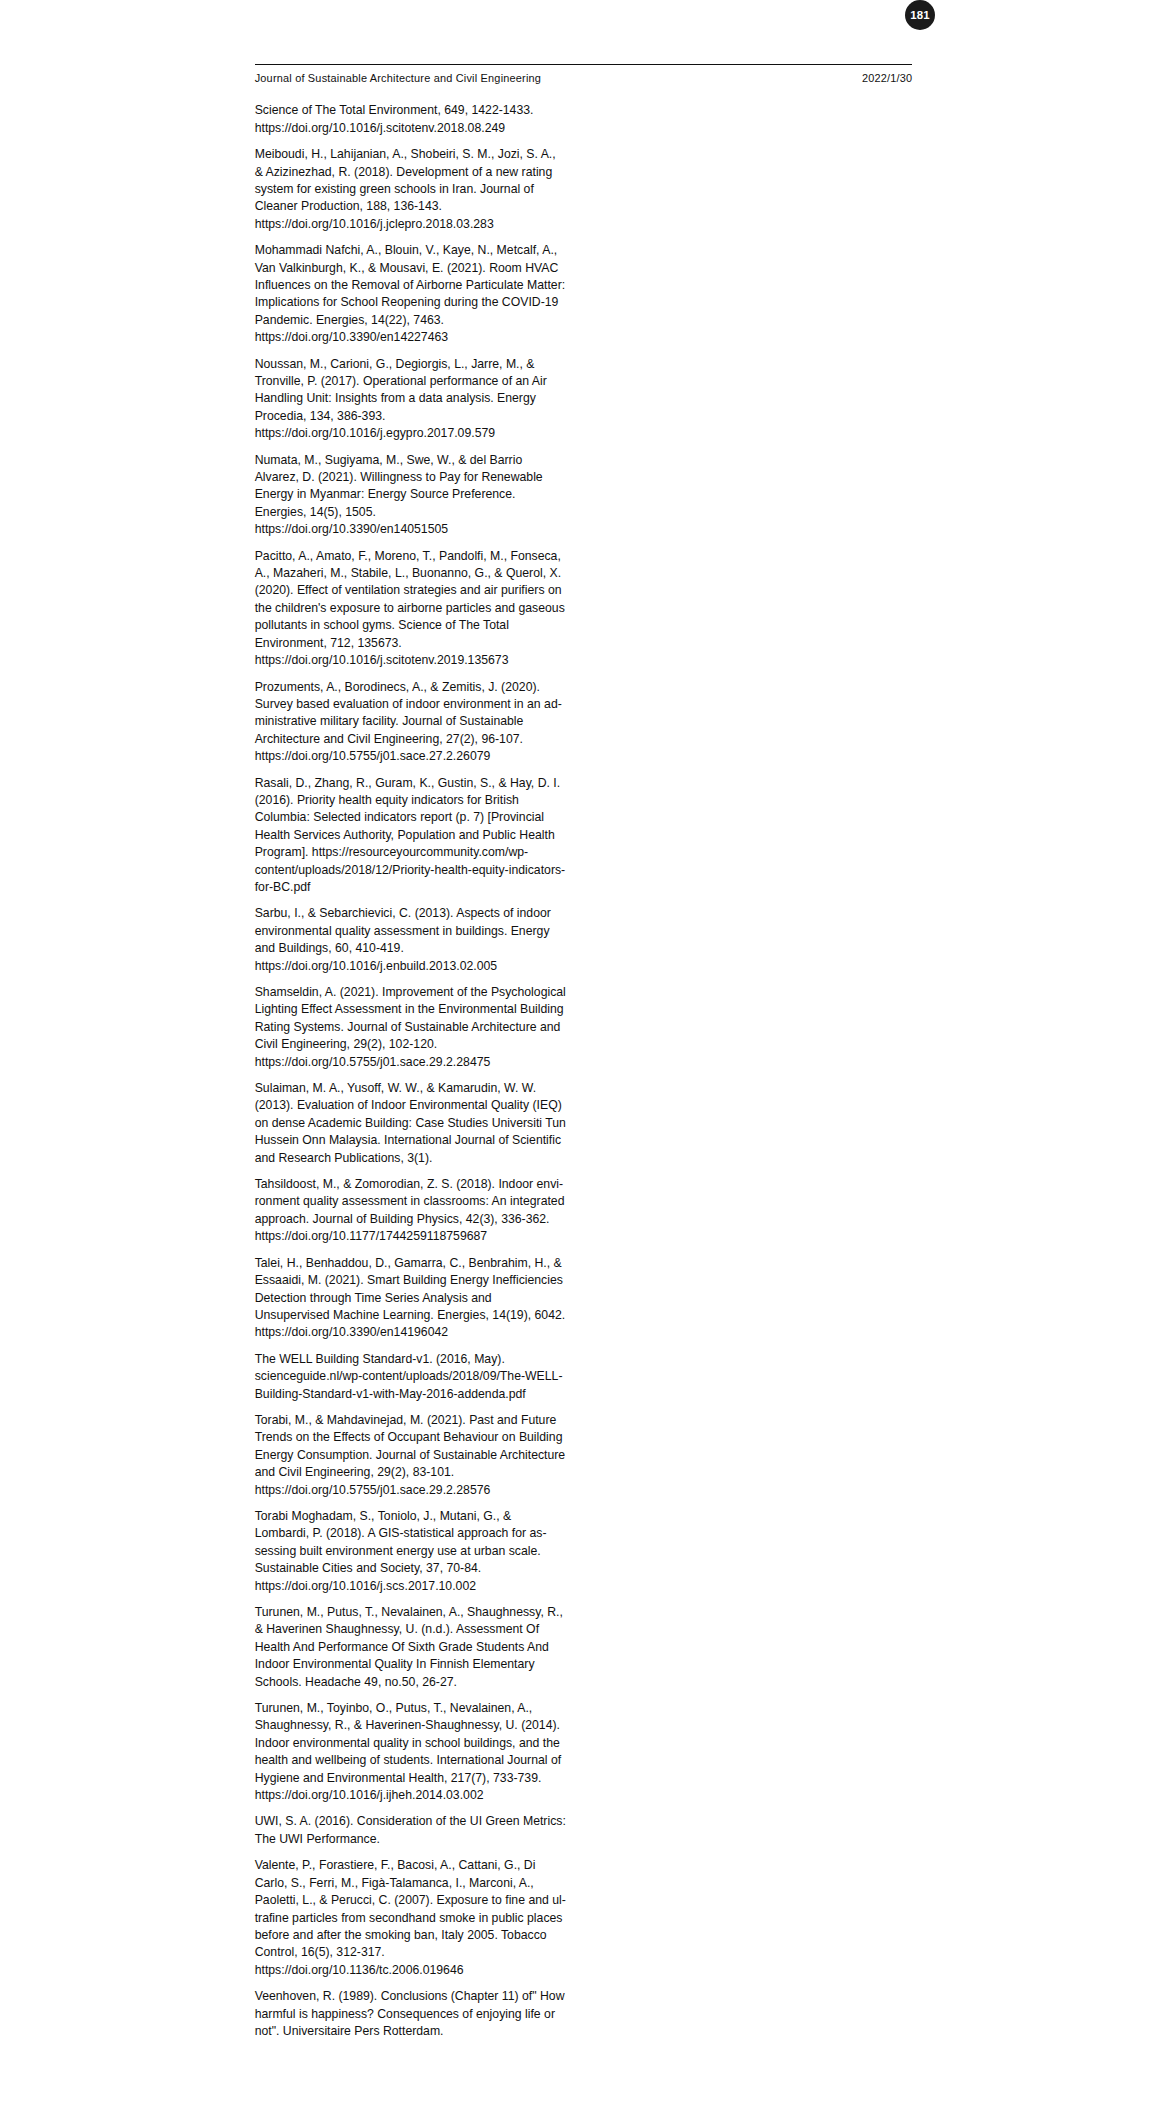181
Journal of Sustainable Architecture and Civil Engineering 2022/1/30
Science of The Total Environment, 649, 1422-1433. https://doi.org/10.1016/j.scitotenv.2018.08.249
Meiboudi, H., Lahijanian, A., Shobeiri, S. M., Jozi, S. A., & Azizinezhad, R. (2018). Development of a new rating system for existing green schools in Iran. Journal of Cleaner Production, 188, 136-143. https://doi.org/10.1016/j.jclepro.2018.03.283
Mohammadi Nafchi, A., Blouin, V., Kaye, N., Metcalf, A., Van Valkinburgh, K., & Mousavi, E. (2021). Room HVAC Influences on the Removal of Airborne Particulate Matter: Implications for School Reopening during the COVID-19 Pandemic. Energies, 14(22), 7463. https://doi.org/10.3390/en14227463
Noussan, M., Carioni, G., Degiorgis, L., Jarre, M., & Tronville, P. (2017). Operational performance of an Air Handling Unit: Insights from a data analysis. Energy Procedia, 134, 386-393. https://doi.org/10.1016/j.egypro.2017.09.579
Numata, M., Sugiyama, M., Swe, W., & del Barrio Alvarez, D. (2021). Willingness to Pay for Renewable Energy in Myanmar: Energy Source Preference. Energies, 14(5), 1505. https://doi.org/10.3390/en14051505
Pacitto, A., Amato, F., Moreno, T., Pandolfi, M., Fonseca, A., Mazaheri, M., Stabile, L., Buonanno, G., & Querol, X. (2020). Effect of ventilation strategies and air purifiers on the children's exposure to airborne particles and gaseous pollutants in school gyms. Science of The Total Environment, 712, 135673. https://doi.org/10.1016/j.scitotenv.2019.135673
Prozuments, A., Borodinecs, A., & Zemitis, J. (2020). Survey based evaluation of indoor environment in an administrative military facility. Journal of Sustainable Architecture and Civil Engineering, 27(2), 96-107. https://doi.org/10.5755/j01.sace.27.2.26079
Rasali, D., Zhang, R., Guram, K., Gustin, S., & Hay, D. I. (2016). Priority health equity indicators for British Columbia: Selected indicators report (p. 7) [Provincial Health Services Authority, Population and Public Health Program]. https://resourceyourcommunity.com/wp-content/uploads/2018/12/Priority-health-equity-indicators-for-BC.pdf
Sarbu, I., & Sebarchievici, C. (2013). Aspects of indoor environmental quality assessment in buildings. Energy and Buildings, 60, 410-419. https://doi.org/10.1016/j.enbuild.2013.02.005
Shamseldin, A. (2021). Improvement of the Psychological Lighting Effect Assessment in the Environmental Building Rating Systems. Journal of Sustainable Architecture and Civil Engineering, 29(2), 102-120. https://doi.org/10.5755/j01.sace.29.2.28475
Sulaiman, M. A., Yusoff, W. W., & Kamarudin, W. W. (2013). Evaluation of Indoor Environmental Quality (IEQ) on dense Academic Building: Case Studies Universiti Tun Hussein Onn Malaysia. International Journal of Scientific and Research Publications, 3(1).
Tahsildoost, M., & Zomorodian, Z. S. (2018). Indoor environment quality assessment in classrooms: An integrated approach. Journal of Building Physics, 42(3), 336-362. https://doi.org/10.1177/1744259118759687
Talei, H., Benhaddou, D., Gamarra, C., Benbrahim, H., & Essaaidi, M. (2021). Smart Building Energy Inefficiencies Detection through Time Series Analysis and Unsupervised Machine Learning. Energies, 14(19), 6042. https://doi.org/10.3390/en14196042
The WELL Building Standard-v1. (2016, May). scienceguide.nl/wp-content/uploads/2018/09/The-WELL-Building-Standard-v1-with-May-2016-addenda.pdf
Torabi, M., & Mahdavinejad, M. (2021). Past and Future Trends on the Effects of Occupant Behaviour on Building Energy Consumption. Journal of Sustainable Architecture and Civil Engineering, 29(2), 83-101. https://doi.org/10.5755/j01.sace.29.2.28576
Torabi Moghadam, S., Toniolo, J., Mutani, G., & Lombardi, P. (2018). A GIS-statistical approach for assessing built environment energy use at urban scale. Sustainable Cities and Society, 37, 70-84. https://doi.org/10.1016/j.scs.2017.10.002
Turunen, M., Putus, T., Nevalainen, A., Shaughnessy, R., & Haverinen Shaughnessy, U. (n.d.). Assessment Of Health And Performance Of Sixth Grade Students And Indoor Environmental Quality In Finnish Elementary Schools. Headache 49, no.50, 26-27.
Turunen, M., Toyinbo, O., Putus, T., Nevalainen, A., Shaughnessy, R., & Haverinen-Shaughnessy, U. (2014). Indoor environmental quality in school buildings, and the health and wellbeing of students. International Journal of Hygiene and Environmental Health, 217(7), 733-739. https://doi.org/10.1016/j.ijheh.2014.03.002
UWI, S. A. (2016). Consideration of the UI Green Metrics: The UWI Performance.
Valente, P., Forastiere, F., Bacosi, A., Cattani, G., Di Carlo, S., Ferri, M., Figà-Talamanca, I., Marconi, A., Paoletti, L., & Perucci, C. (2007). Exposure to fine and ultrafine particles from secondhand smoke in public places before and after the smoking ban, Italy 2005. Tobacco Control, 16(5), 312-317. https://doi.org/10.1136/tc.2006.019646
Veenhoven, R. (1989). Conclusions (Chapter 11) of" How harmful is happiness? Consequences of enjoying life or not". Universitaire Pers Rotterdam.